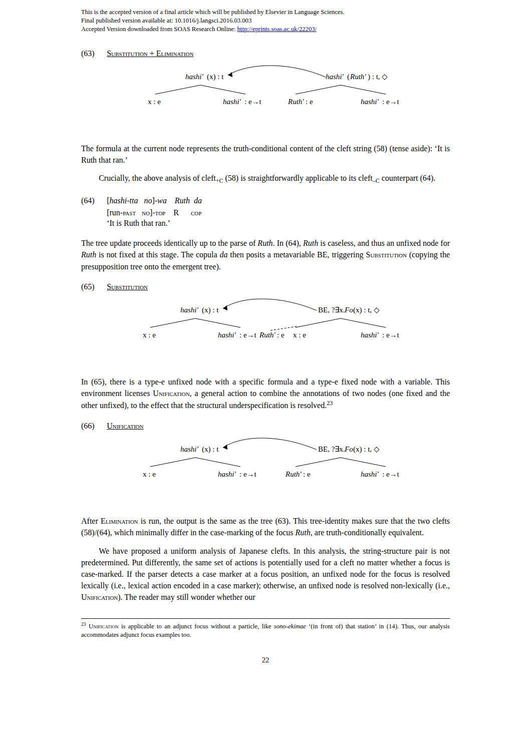This is the accepted version of a final article which will be published by Elsevier in Language Sciences.
Final published version available at: 10.1016/j.langsci.2016.03.003
Accepted Version downloaded from SOAS Research Online: http://eprints.soas.ac.uk/22203/
(63) Substitution + Elimination
hashi' (x) : t hashi' ( Ruth' ) : t, ◇ x : e hashi' : e→t Ruth' : e hashi' : e→t
The formula at the current node represents the truth-conditional content of the cleft string (58) (tense aside): ‘It is Ruth that ran.’
Crucially, the above analysis of cleft+C (58) is straightforwardly applicable to its cleft–C counterpart (64).
(64)[hashi-tta no]-wa Ruth da
[run-past no]-top R cop
‘It is Ruth that ran.’
The tree update proceeds identically up to the parse of Ruth. In (64), Ruth is caseless, and thus an unfixed node for Ruth is not fixed at this stage. The copula da then posits a metavariable BE, triggering Substitution (copying the presupposition tree onto the emergent tree).
(65) Substitution
hashi' (x) : t BE, ?∃x. Fo (x) : t, ◇ x : e hashi' : e→t Ruth' : e x : e hashi' : e→t
In (65), there is a type-e unfixed node with a specific formula and a type-e fixed node with a variable. This environment licenses Unification, a general action to combine the annotations of two nodes (one fixed and the other unfixed), to the effect that the structural underspecification is resolved.23
(66) Unification
hashi' (x) : t BE, ?∃x. Fo (x) : t, ◇ x : e hashi' : e→t Ruth' : e hashi' : e→t
After Elimination is run, the output is the same as the tree (63). This tree-identity makes sure that the two clefts (58)/(64), which minimally differ in the case-marking of the focus Ruth, are truth-conditionally equivalent.
We have proposed a uniform analysis of Japanese clefts. In this analysis, the string-structure pair is not predetermined. Put differently, the same set of actions is potentially used for a cleft no matter whether a focus is case-marked. If the parser detects a case marker at a focus position, an unfixed node for the focus is resolved lexically (i.e., lexical action encoded in a case marker); otherwise, an unfixed node is resolved non-lexically (i.e., Unification). The reader may still wonder whether our
23 Unification is applicable to an adjunct focus without a particle, like sono-ekimae ‘(in front of) that station’ in (14). Thus, our analysis accommodates adjunct focus examples too.
22